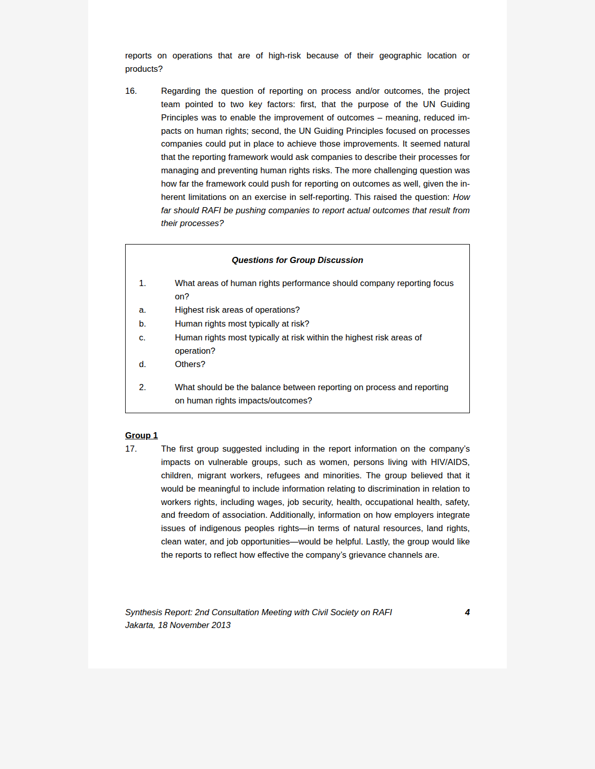reports on operations that are of high-risk because of their geographic location or products?
16. Regarding the question of reporting on process and/or outcomes, the project team pointed to two key factors: first, that the purpose of the UN Guiding Principles was to enable the improvement of outcomes – meaning, reduced impacts on human rights; second, the UN Guiding Principles focused on processes companies could put in place to achieve those improvements. It seemed natural that the reporting framework would ask companies to describe their processes for managing and preventing human rights risks. The more challenging question was how far the framework could push for reporting on outcomes as well, given the inherent limitations on an exercise in self-reporting. This raised the question: How far should RAFI be pushing companies to report actual outcomes that result from their processes?
Questions for Group Discussion
1. What areas of human rights performance should company reporting focus on?
a. Highest risk areas of operations?
b. Human rights most typically at risk?
c. Human rights most typically at risk within the highest risk areas of operation?
d. Others?
2. What should be the balance between reporting on process and reporting on human rights impacts/outcomes?
Group 1
17. The first group suggested including in the report information on the company’s impacts on vulnerable groups, such as women, persons living with HIV/AIDS, children, migrant workers, refugees and minorities. The group believed that it would be meaningful to include information relating to discrimination in relation to workers rights, including wages, job security, health, occupational health, safety, and freedom of association. Additionally, information on how employers integrate issues of indigenous peoples rights—in terms of natural resources, land rights, clean water, and job opportunities—would be helpful. Lastly, the group would like the reports to reflect how effective the company’s grievance channels are.
Synthesis Report: 2nd Consultation Meeting with Civil Society on RAFI 4
Jakarta, 18 November 2013